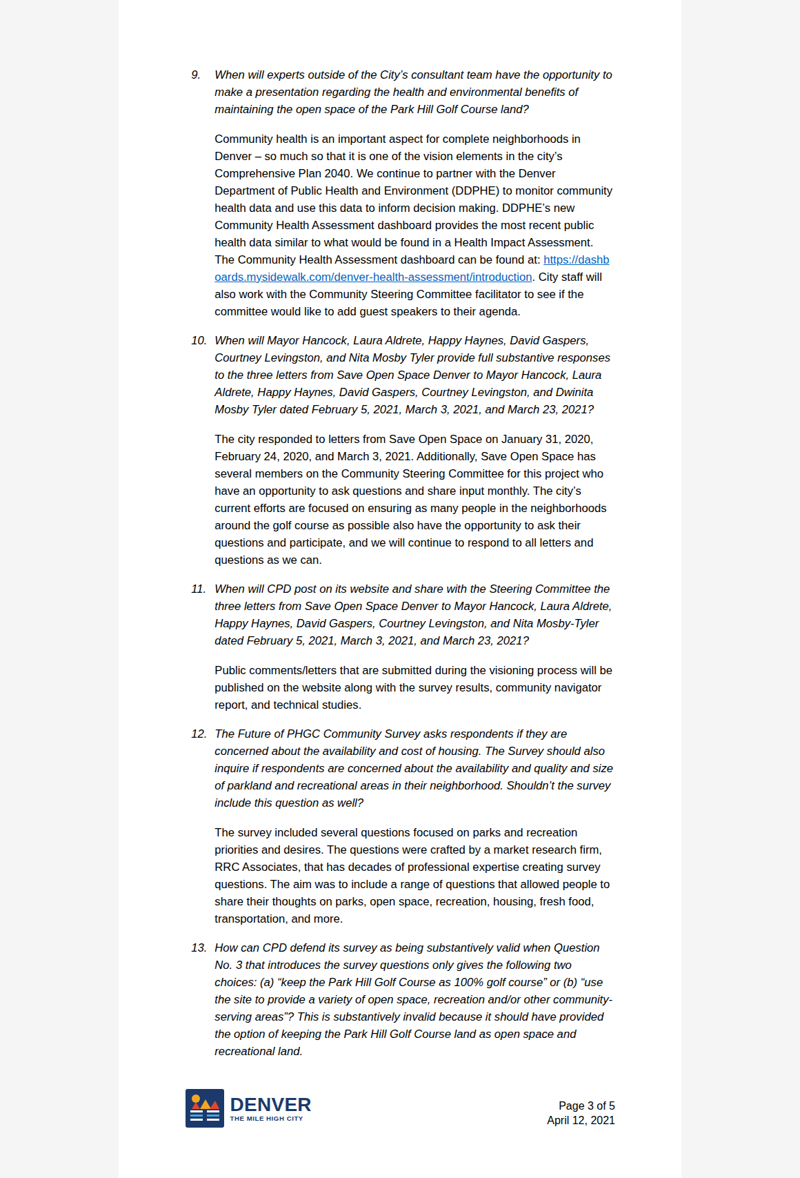When will experts outside of the City’s consultant team have the opportunity to make a presentation regarding the health and environmental benefits of maintaining the open space of the Park Hill Golf Course land?
Community health is an important aspect for complete neighborhoods in Denver – so much so that it is one of the vision elements in the city’s Comprehensive Plan 2040. We continue to partner with the Denver Department of Public Health and Environment (DDPHE) to monitor community health data and use this data to inform decision making. DDPHE’s new Community Health Assessment dashboard provides the most recent public health data similar to what would be found in a Health Impact Assessment. The Community Health Assessment dashboard can be found at: https://dashboards.mysidewalk.com/denver-health-assessment/introduction. City staff will also work with the Community Steering Committee facilitator to see if the committee would like to add guest speakers to their agenda.
When will Mayor Hancock, Laura Aldrete, Happy Haynes, David Gaspers, Courtney Levingston, and Nita Mosby Tyler provide full substantive responses to the three letters from Save Open Space Denver to Mayor Hancock, Laura Aldrete, Happy Haynes, David Gaspers, Courtney Levingston, and Dwinita Mosby Tyler dated February 5, 2021, March 3, 2021, and March 23, 2021?
The city responded to letters from Save Open Space on January 31, 2020, February 24, 2020, and March 3, 2021. Additionally, Save Open Space has several members on the Community Steering Committee for this project who have an opportunity to ask questions and share input monthly. The city’s current efforts are focused on ensuring as many people in the neighborhoods around the golf course as possible also have the opportunity to ask their questions and participate, and we will continue to respond to all letters and questions as we can.
When will CPD post on its website and share with the Steering Committee the three letters from Save Open Space Denver to Mayor Hancock, Laura Aldrete, Happy Haynes, David Gaspers, Courtney Levingston, and Nita Mosby-Tyler dated February 5, 2021, March 3, 2021, and March 23, 2021?
Public comments/letters that are submitted during the visioning process will be published on the website along with the survey results, community navigator report, and technical studies.
The Future of PHGC Community Survey asks respondents if they are concerned about the availability and cost of housing. The Survey should also inquire if respondents are concerned about the availability and quality and size of parkland and recreational areas in their neighborhood. Shouldn’t the survey include this question as well?
The survey included several questions focused on parks and recreation priorities and desires. The questions were crafted by a market research firm, RRC Associates, that has decades of professional expertise creating survey questions. The aim was to include a range of questions that allowed people to share their thoughts on parks, open space, recreation, housing, fresh food, transportation, and more.
How can CPD defend its survey as being substantively valid when Question No. 3 that introduces the survey questions only gives the following two choices: (a) “keep the Park Hill Golf Course as 100% golf course” or (b) “use the site to provide a variety of open space, recreation and/or other community-serving areas”? This is substantively invalid because it should have provided the option of keeping the Park Hill Golf Course land as open space and recreational land.
DENVER
THE MILE HIGH CITY
Page 3 of 5
April 12, 2021